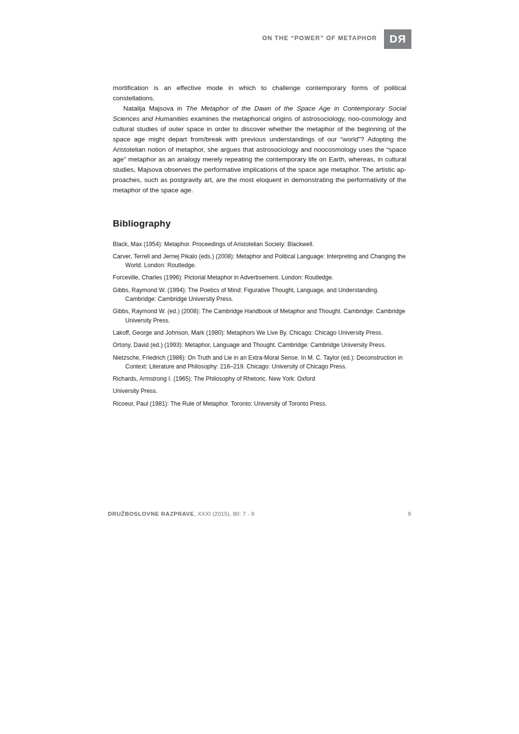On the “Power” of Metaphor
DR
mortification is an effective mode in which to challenge contemporary forms of political constellations.
Natalija Majsova in The Metaphor of the Dawn of the Space Age in Contemporary Social Sciences and Humanities examines the metaphorical origins of astrosociology, noo-cosmology and cultural studies of outer space in order to discover whether the metaphor of the beginning of the space age might depart from/break with previous understandings of our “world”? Adopting the Aristotelian notion of metaphor, she argues that astrosociology and noocosmology uses the “space age” metaphor as an analogy merely repeating the contemporary life on Earth, whereas, in cultural studies, Majsova observes the performative implications of the space age metaphor. The artistic approaches, such as postgravity art, are the most eloquent in demonstrating the performativity of the metaphor of the space age.
Bibliography
Black, Max (1954): Metaphor. Proceedings of Aristotelian Society: Blackwell.
Carver, Terrell and Jernej Pikalo (eds.) (2008): Metaphor and Political Language: Interpreting and Changing the World. London: Routledge.
Forceville, Charles (1996): Pictorial Metaphor in Advertisement. London: Routledge.
Gibbs, Raymond W. (1994): The Poetics of Mind: Figurative Thought, Language, and Understanding. Cambridge: Cambridge University Press.
Gibbs, Raymond W. (ed.) (2008): The Cambridge Handbook of Metaphor and Thought. Cambridge: Cambridge University Press.
Lakoff, George and Johnson, Mark (1980): Metaphors We Live By. Chicago: Chicago University Press.
Ortony, David (ed.) (1993): Metaphor, Language and Thought. Cambridge: Cambridge University Press.
Nietzsche, Friedrich (1986): On Truth and Lie in an Extra-Moral Sense. In M. C. Taylor (ed.): Deconstruction in Context: Literature and Philosophy: 216–219. Chicago: University of Chicago Press.
Richards, Armstrong I. (1965): The Philosophy of Rhetoric. New York: Oxford
University Press.
Ricoeur, Paul (1981): The Rule of Metaphor. Toronto: University of Toronto Press.
DRUŽBOSLOVNE RAZPRAVE, XXXI (2015), 80: 7 - 9
9